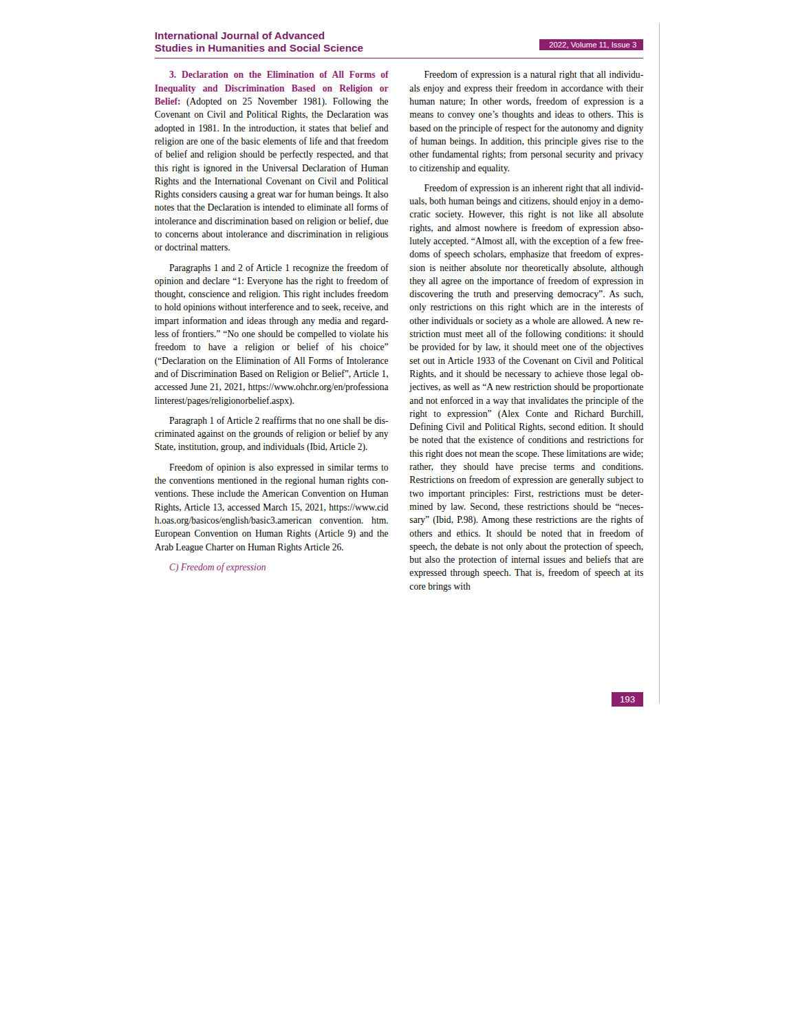International Journal of Advanced
Studies in Humanities and Social Science
2022, Volume 11, Issue 3
3. Declaration on the Elimination of All Forms of Inequality and Discrimination Based on Religion or Belief: (Adopted on 25 November 1981). Following the Covenant on Civil and Political Rights, the Declaration was adopted in 1981. In the introduction, it states that belief and religion are one of the basic elements of life and that freedom of belief and religion should be perfectly respected, and that this right is ignored in the Universal Declaration of Human Rights and the International Covenant on Civil and Political Rights considers causing a great war for human beings. It also notes that the Declaration is intended to eliminate all forms of intolerance and discrimination based on religion or belief, due to concerns about intolerance and discrimination in religious or doctrinal matters.
Paragraphs 1 and 2 of Article 1 recognize the freedom of opinion and declare “1: Everyone has the right to freedom of thought, conscience and religion. This right includes freedom to hold opinions without interference and to seek, receive, and impart information and ideas through any media and regardless of frontiers.” “No one should be compelled to violate his freedom to have a religion or belief of his choice” (“Declaration on the Elimination of All Forms of Intolerance and of Discrimination Based on Religion or Belief”, Article 1, accessed June 21, 2021, https://www.ohchr.org/en/professionalinterest/pages/religionorbelief.aspx).
Paragraph 1 of Article 2 reaffirms that no one shall be discriminated against on the grounds of religion or belief by any State, institution, group, and individuals (Ibid, Article 2).
Freedom of opinion is also expressed in similar terms to the conventions mentioned in the regional human rights conventions. These include the American Convention on Human Rights, Article 13, accessed March 15, 2021, https://www.cidh.oas.org/basicos/english/basic3.american convention. htm. European Convention on Human Rights (Article 9) and the Arab League Charter on Human Rights Article 26.
C) Freedom of expression
Freedom of expression is a natural right that all individuals enjoy and express their freedom in accordance with their human nature; In other words, freedom of expression is a means to convey one’s thoughts and ideas to others. This is based on the principle of respect for the autonomy and dignity of human beings. In addition, this principle gives rise to the other fundamental rights; from personal security and privacy to citizenship and equality.
Freedom of expression is an inherent right that all individuals, both human beings and citizens, should enjoy in a democratic society. However, this right is not like all absolute rights, and almost nowhere is freedom of expression absolutely accepted. “Almost all, with the exception of a few freedoms of speech scholars, emphasize that freedom of expression is neither absolute nor theoretically absolute, although they all agree on the importance of freedom of expression in discovering the truth and preserving democracy”. As such, only restrictions on this right which are in the interests of other individuals or society as a whole are allowed. A new restriction must meet all of the following conditions: it should be provided for by law, it should meet one of the objectives set out in Article 1933 of the Covenant on Civil and Political Rights, and it should be necessary to achieve those legal objectives, as well as “A new restriction should be proportionate and not enforced in a way that invalidates the principle of the right to expression” (Alex Conte and Richard Burchill, Defining Civil and Political Rights, second edition. It should be noted that the existence of conditions and restrictions for this right does not mean the scope. These limitations are wide; rather, they should have precise terms and conditions. Restrictions on freedom of expression are generally subject to two important principles: First, restrictions must be determined by law. Second, these restrictions should be “necessary” (Ibid, P.98). Among these restrictions are the rights of others and ethics. It should be noted that in freedom of speech, the debate is not only about the protection of speech, but also the protection of internal issues and beliefs that are expressed through speech. That is, freedom of speech at its core brings with
193